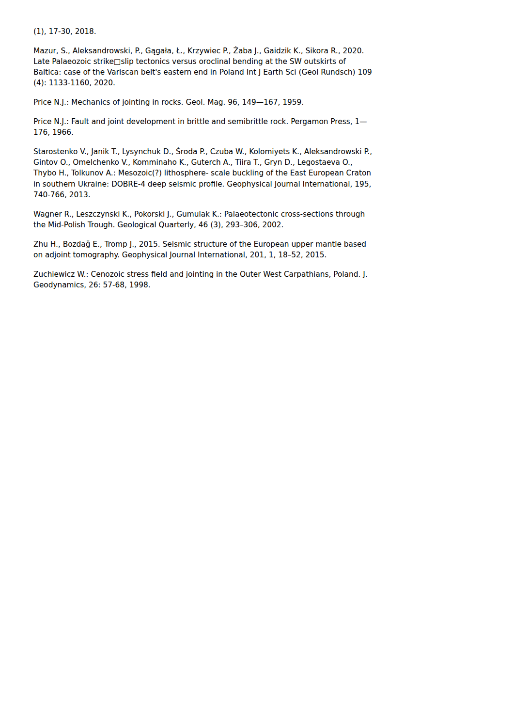(1), 17-30, 2018.
Mazur, S., Aleksandrowski, P., Gągała, Ł., Krzywiec P., Żaba J., Gaidzik K., Sikora R., 2020. Late Palaeozoic strike□slip tectonics versus oroclinal bending at the SW outskirts of Baltica: case of the Variscan belt's eastern end in Poland Int J Earth Sci (Geol Rundsch) 109 (4): 1133-1160, 2020.
Price N.J.: Mechanics of jointing in rocks. Geol. Mag. 96, 149—167, 1959.
Price N.J.: Fault and joint development in brittle and semibrittle rock. Pergamon Press, 1—176, 1966.
Starostenko V., Janik T., Lysynchuk D., Środa P., Czuba W., Kolomiyets K., Aleksandrowski P., Gintov O., Omelchenko V., Komminaho K., Guterch A., Tiira T., Gryn D., Legostaeva O., Thybo H., Tolkunov A.: Mesozoic(?) lithosphere- scale buckling of the East European Craton in southern Ukraine: DOBRE-4 deep seismic profile. Geophysical Journal International, 195, 740-766, 2013.
Wagner R., Leszczynski K., Pokorski J., Gumulak K.: Palaeotectonic cross-sections through the Mid-Polish Trough. Geological Quarterly, 46 (3), 293–306, 2002.
Zhu H., Bozdağ E., Tromp J., 2015. Seismic structure of the European upper mantle based on adjoint tomography. Geophysical Journal International, 201, 1, 18–52, 2015.
Zuchiewicz W.: Cenozoic stress fieId and jointing in the Outer West Carpathians, Poland. J. Geodynamics, 26: 57-68, 1998.